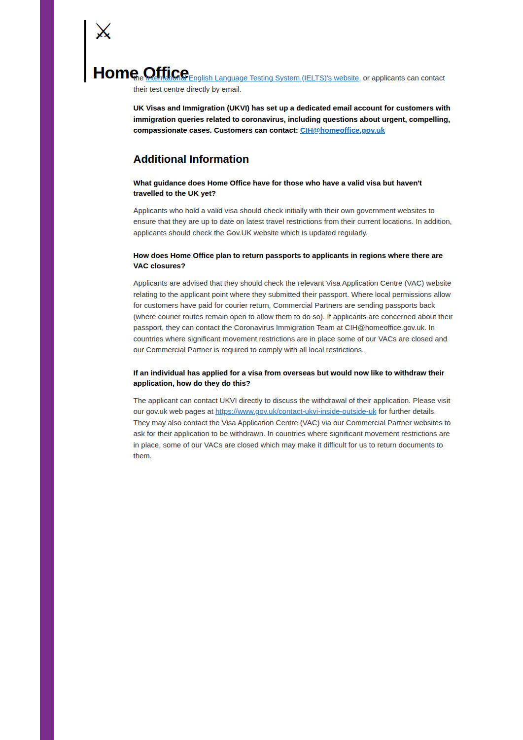⚔
Home Office
the International English Language Testing System (IELTS)'s website, or applicants can contact their test centre directly by email.
UK Visas and Immigration (UKVI) has set up a dedicated email account for customers with immigration queries related to coronavirus, including questions about urgent, compelling, compassionate cases. Customers can contact: CIH@homeoffice.gov.uk
Additional Information
What guidance does Home Office have for those who have a valid visa but haven't travelled to the UK yet?
Applicants who hold a valid visa should check initially with their own government websites to ensure that they are up to date on latest travel restrictions from their current locations. In addition, applicants should check the Gov.UK website which is updated regularly.
How does Home Office plan to return passports to applicants in regions where there are VAC closures?
Applicants are advised that they should check the relevant Visa Application Centre (VAC) website relating to the applicant point where they submitted their passport. Where local permissions allow for customers have paid for courier return, Commercial Partners are sending passports back (where courier routes remain open to allow them to do so). If applicants are concerned about their passport, they can contact the Coronavirus Immigration Team at CIH@homeoffice.gov.uk. In countries where significant movement restrictions are in place some of our VACs are closed and our Commercial Partner is required to comply with all local restrictions.
If an individual has applied for a visa from overseas but would now like to withdraw their application, how do they do this?
The applicant can contact UKVI directly to discuss the withdrawal of their application. Please visit our gov.uk web pages at https://www.gov.uk/contact-ukvi-inside-outside-uk for further details. They may also contact the Visa Application Centre (VAC) via our Commercial Partner websites to ask for their application to be withdrawn. In countries where significant movement restrictions are in place, some of our VACs are closed which may make it difficult for us to return documents to them.